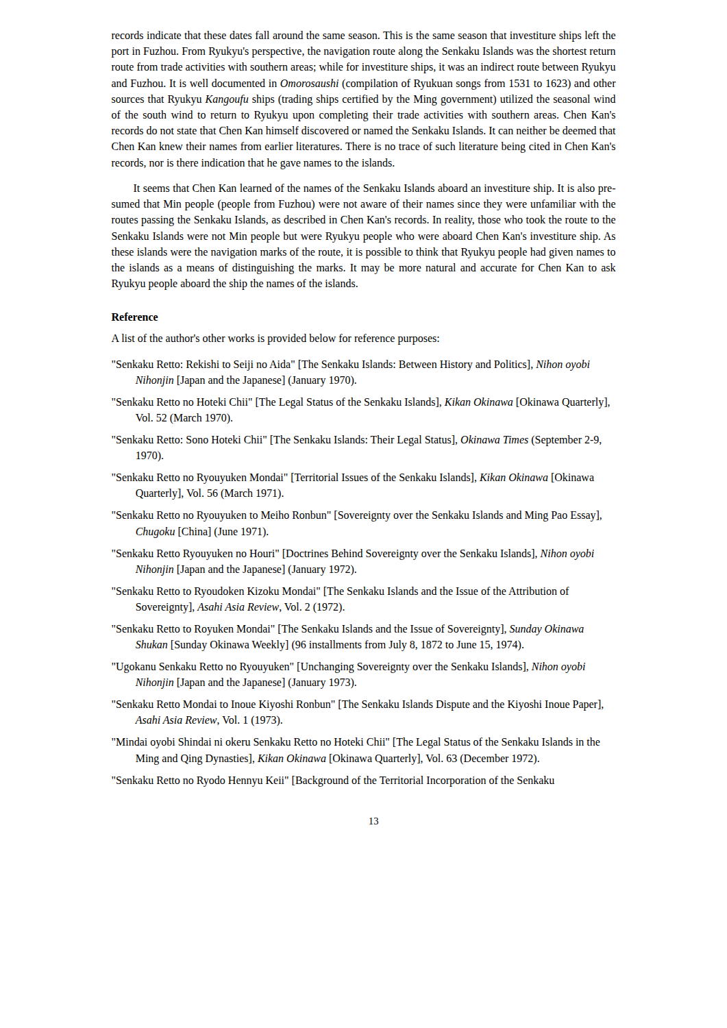records indicate that these dates fall around the same season. This is the same season that investiture ships left the port in Fuzhou. From Ryukyu's perspective, the navigation route along the Senkaku Islands was the shortest return route from trade activities with southern areas; while for investiture ships, it was an indirect route between Ryukyu and Fuzhou. It is well documented in Omorosaushi (compilation of Ryukuan songs from 1531 to 1623) and other sources that Ryukyu Kangoufu ships (trading ships certified by the Ming government) utilized the seasonal wind of the south wind to return to Ryukyu upon completing their trade activities with southern areas. Chen Kan's records do not state that Chen Kan himself discovered or named the Senkaku Islands. It can neither be deemed that Chen Kan knew their names from earlier literatures. There is no trace of such literature being cited in Chen Kan's records, nor is there indication that he gave names to the islands.
It seems that Chen Kan learned of the names of the Senkaku Islands aboard an investiture ship. It is also presumed that Min people (people from Fuzhou) were not aware of their names since they were unfamiliar with the routes passing the Senkaku Islands, as described in Chen Kan's records. In reality, those who took the route to the Senkaku Islands were not Min people but were Ryukyu people who were aboard Chen Kan's investiture ship. As these islands were the navigation marks of the route, it is possible to think that Ryukyu people had given names to the islands as a means of distinguishing the marks. It may be more natural and accurate for Chen Kan to ask Ryukyu people aboard the ship the names of the islands.
Reference
A list of the author's other works is provided below for reference purposes:
"Senkaku Retto: Rekishi to Seiji no Aida" [The Senkaku Islands: Between History and Politics], Nihon oyobi Nihonjin [Japan and the Japanese] (January 1970).
"Senkaku Retto no Hoteki Chii" [The Legal Status of the Senkaku Islands], Kikan Okinawa [Okinawa Quarterly], Vol. 52 (March 1970).
"Senkaku Retto: Sono Hoteki Chii" [The Senkaku Islands: Their Legal Status], Okinawa Times (September 2-9, 1970).
"Senkaku Retto no Ryouyuken Mondai" [Territorial Issues of the Senkaku Islands], Kikan Okinawa [Okinawa Quarterly], Vol. 56 (March 1971).
"Senkaku Retto no Ryouyuken to Meiho Ronbun" [Sovereignty over the Senkaku Islands and Ming Pao Essay], Chugoku [China] (June 1971).
"Senkaku Retto Ryouyuken no Houri" [Doctrines Behind Sovereignty over the Senkaku Islands], Nihon oyobi Nihonjin [Japan and the Japanese] (January 1972).
"Senkaku Retto to Ryoudoken Kizoku Mondai" [The Senkaku Islands and the Issue of the Attribution of Sovereignty], Asahi Asia Review, Vol. 2 (1972).
"Senkaku Retto to Royuken Mondai" [The Senkaku Islands and the Issue of Sovereignty], Sunday Okinawa Shukan [Sunday Okinawa Weekly] (96 installments from July 8, 1872 to June 15, 1974).
"Ugokanu Senkaku Retto no Ryouyuken" [Unchanging Sovereignty over the Senkaku Islands], Nihon oyobi Nihonjin [Japan and the Japanese] (January 1973).
"Senkaku Retto Mondai to Inoue Kiyoshi Ronbun" [The Senkaku Islands Dispute and the Kiyoshi Inoue Paper], Asahi Asia Review, Vol. 1 (1973).
"Mindai oyobi Shindai ni okeru Senkaku Retto no Hoteki Chii" [The Legal Status of the Senkaku Islands in the Ming and Qing Dynasties], Kikan Okinawa [Okinawa Quarterly], Vol. 63 (December 1972).
"Senkaku Retto no Ryodo Hennyu Keii" [Background of the Territorial Incorporation of the Senkaku
13